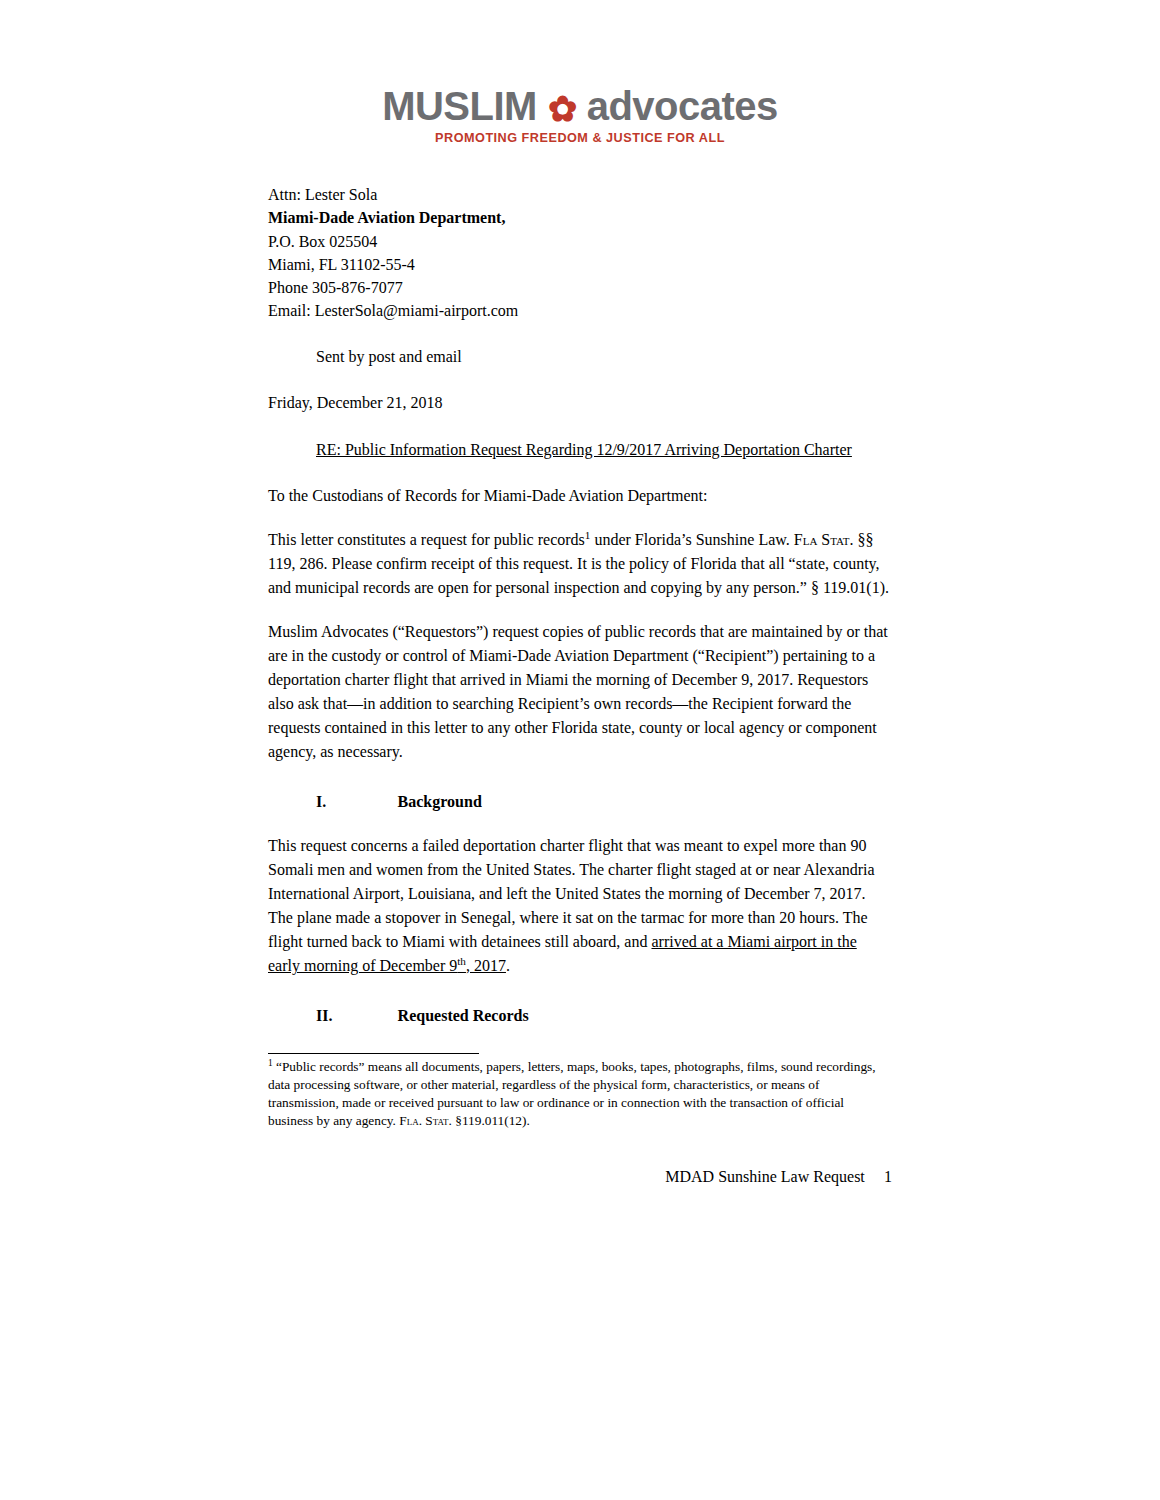MUSLIM ✿ advocates
PROMOTING FREEDOM & JUSTICE FOR ALL
Attn: Lester Sola
Miami-Dade Aviation Department,
P.O. Box 025504
Miami, FL 31102-55-4
Phone 305-876-7077
Email: LesterSola@miami-airport.com
Sent by post and email
Friday, December 21, 2018
RE: Public Information Request Regarding 12/9/2017 Arriving Deportation Charter
To the Custodians of Records for Miami-Dade Aviation Department:
This letter constitutes a request for public records1 under Florida’s Sunshine Law. Fla Stat. §§ 119, 286. Please confirm receipt of this request. It is the policy of Florida that all “state, county, and municipal records are open for personal inspection and copying by any person.” § 119.01(1).
Muslim Advocates (“Requestors”) request copies of public records that are maintained by or that are in the custody or control of Miami-Dade Aviation Department (“Recipient”) pertaining to a deportation charter flight that arrived in Miami the morning of December 9, 2017. Requestors also ask that—in addition to searching Recipient’s own records—the Recipient forward the requests contained in this letter to any other Florida state, county or local agency or component agency, as necessary.
I. Background
This request concerns a failed deportation charter flight that was meant to expel more than 90 Somali men and women from the United States. The charter flight staged at or near Alexandria International Airport, Louisiana, and left the United States the morning of December 7, 2017. The plane made a stopover in Senegal, where it sat on the tarmac for more than 20 hours. The flight turned back to Miami with detainees still aboard, and arrived at a Miami airport in the early morning of December 9th, 2017.
II. Requested Records
1 “Public records” means all documents, papers, letters, maps, books, tapes, photographs, films, sound recordings, data processing software, or other material, regardless of the physical form, characteristics, or means of transmission, made or received pursuant to law or ordinance or in connection with the transaction of official business by any agency. Fla. Stat. §119.011(12).
MDAD Sunshine Law Request1